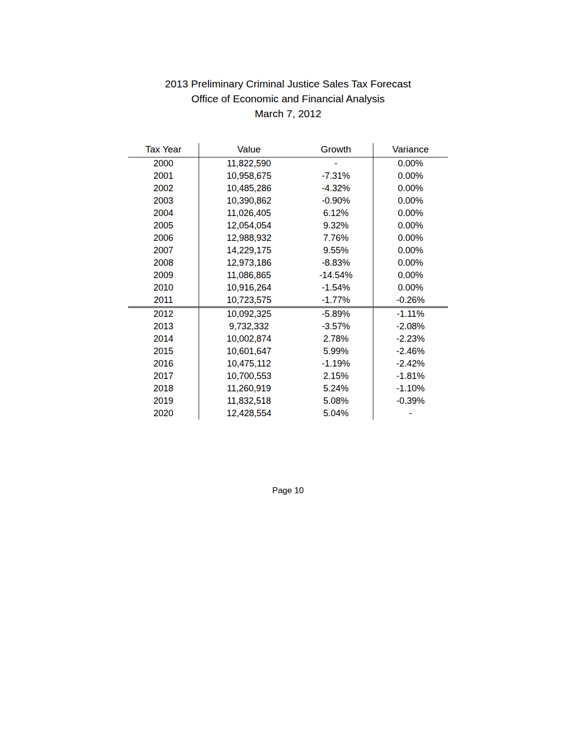2013 Preliminary Criminal Justice Sales Tax Forecast
Office of Economic and Financial Analysis
March 7, 2012
| Tax Year | Value | Growth | Variance |
| --- | --- | --- | --- |
| 2000 | 11,822,590 | - | 0.00% |
| 2001 | 10,958,675 | -7.31% | 0.00% |
| 2002 | 10,485,286 | -4.32% | 0.00% |
| 2003 | 10,390,862 | -0.90% | 0.00% |
| 2004 | 11,026,405 | 6.12% | 0.00% |
| 2005 | 12,054,054 | 9.32% | 0.00% |
| 2006 | 12,988,932 | 7.76% | 0.00% |
| 2007 | 14,229,175 | 9.55% | 0.00% |
| 2008 | 12,973,186 | -8.83% | 0.00% |
| 2009 | 11,086,865 | -14.54% | 0.00% |
| 2010 | 10,916,264 | -1.54% | 0.00% |
| 2011 | 10,723,575 | -1.77% | -0.26% |
| 2012 | 10,092,325 | -5.89% | -1.11% |
| 2013 | 9,732,332 | -3.57% | -2.08% |
| 2014 | 10,002,874 | 2.78% | -2.23% |
| 2015 | 10,601,647 | 5.99% | -2.46% |
| 2016 | 10,475,112 | -1.19% | -2.42% |
| 2017 | 10,700,553 | 2.15% | -1.81% |
| 2018 | 11,260,919 | 5.24% | -1.10% |
| 2019 | 11,832,518 | 5.08% | -0.39% |
| 2020 | 12,428,554 | 5.04% | - |
Page 10